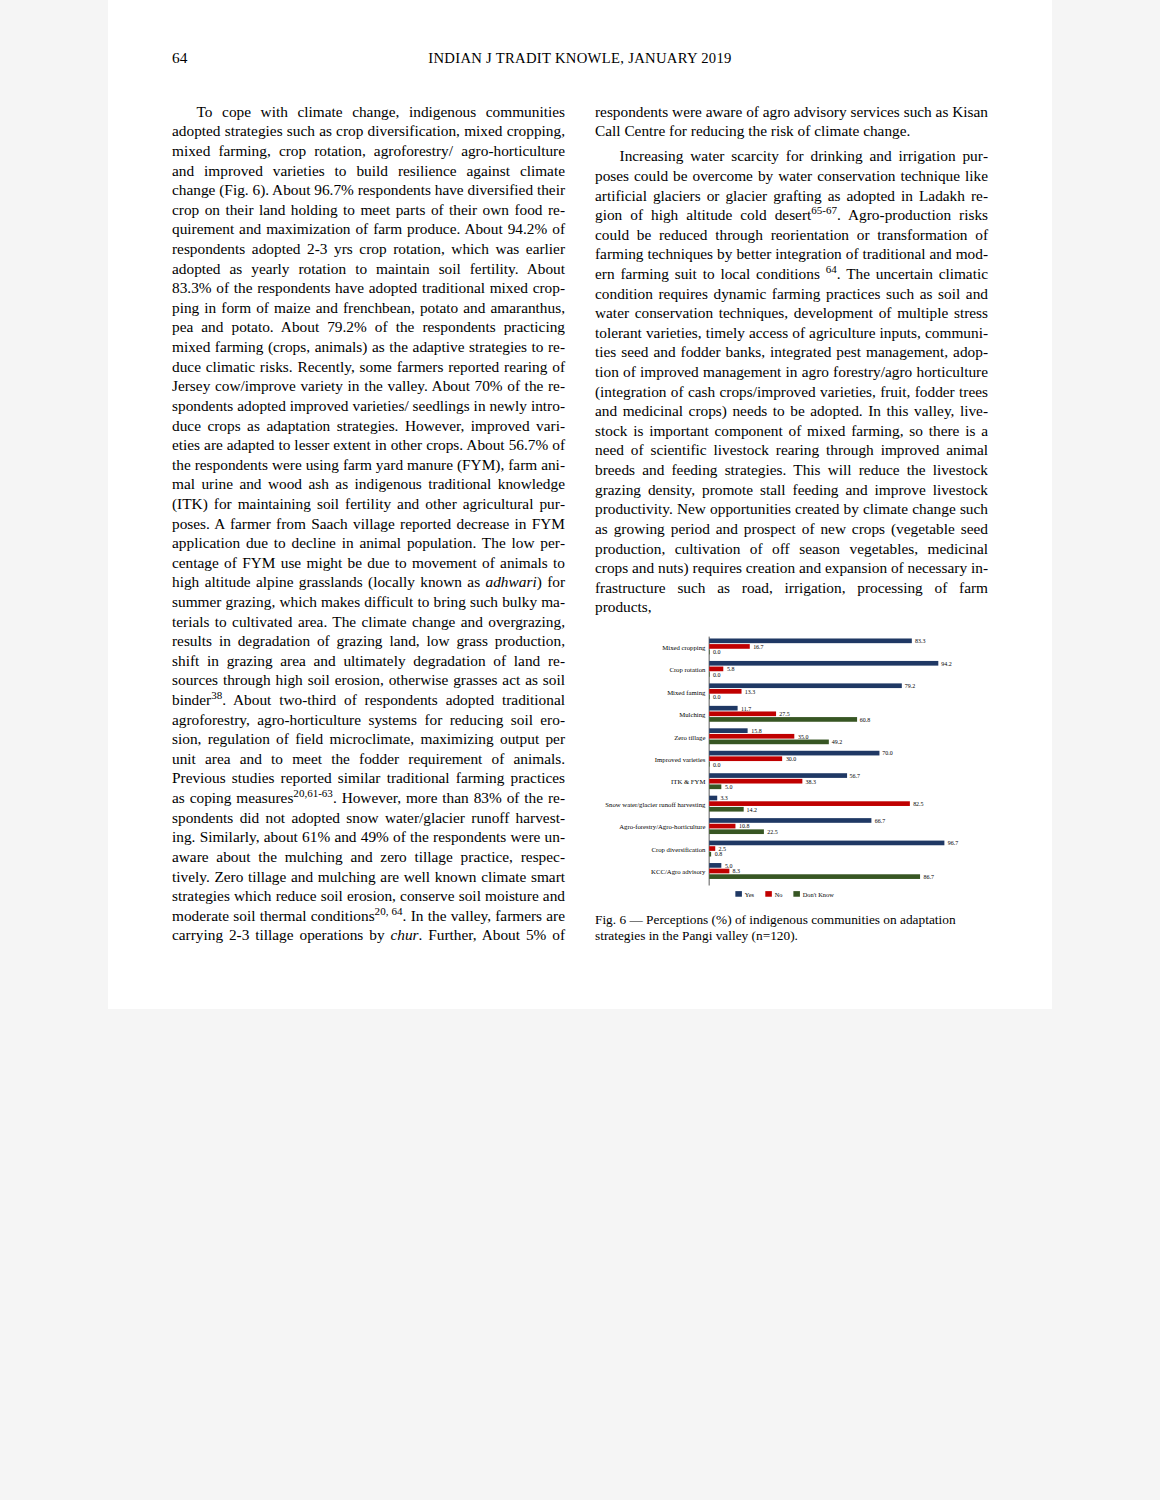64
INDIAN J TRADIT KNOWLE, JANUARY 2019
To cope with climate change, indigenous communities adopted strategies such as crop diversification, mixed cropping, mixed farming, crop rotation, agroforestry/ agro-horticulture and improved varieties to build resilience against climate change (Fig. 6). About 96.7% respondents have diversified their crop on their land holding to meet parts of their own food requirement and maximization of farm produce. About 94.2% of respondents adopted 2-3 yrs crop rotation, which was earlier adopted as yearly rotation to maintain soil fertility. About 83.3% of the respondents have adopted traditional mixed cropping in form of maize and frenchbean, potato and amaranthus, pea and potato. About 79.2% of the respondents practicing mixed farming (crops, animals) as the adaptive strategies to reduce climatic risks. Recently, some farmers reported rearing of Jersey cow/improve variety in the valley. About 70% of the respondents adopted improved varieties/ seedlings in newly introduce crops as adaptation strategies. However, improved varieties are adapted to lesser extent in other crops. About 56.7% of the respondents were using farm yard manure (FYM), farm animal urine and wood ash as indigenous traditional knowledge (ITK) for maintaining soil fertility and other agricultural purposes. A farmer from Saach village reported decrease in FYM application due to decline in animal population. The low percentage of FYM use might be due to movement of animals to high altitude alpine grasslands (locally known as adhwari) for summer grazing, which makes difficult to bring such bulky materials to cultivated area. The climate change and overgrazing, results in degradation of grazing land, low grass production, shift in grazing area and ultimately degradation of land resources through high soil erosion, otherwise grasses act as soil binder38. About two-third of respondents adopted traditional agroforestry, agro-horticulture systems for reducing soil erosion, regulation of field microclimate, maximizing output per unit area and to meet the fodder requirement of animals. Previous studies reported similar traditional farming practices as coping measures20,61-63. However, more than 83% of the respondents did not adopted snow water/glacier runoff harvesting. Similarly, about 61% and 49% of the respondents were unaware about the mulching and zero tillage practice, respectively. Zero tillage and mulching are well known climate smart strategies which reduce soil erosion, conserve soil moisture and moderate soil thermal conditions20, 64. In the valley, farmers are carrying 2-3 tillage operations by chur. Further, About 5% of respondents were aware of agro advisory services such as Kisan Call Centre for reducing the risk of climate change.
Increasing water scarcity for drinking and irrigation purposes could be overcome by water conservation technique like artificial glaciers or glacier grafting as adopted in Ladakh region of high altitude cold desert65-67. Agro-production risks could be reduced through reorientation or transformation of farming techniques by better integration of traditional and modern farming suit to local conditions 64. The uncertain climatic condition requires dynamic farming practices such as soil and water conservation techniques, development of multiple stress tolerant varieties, timely access of agriculture inputs, communities seed and fodder banks, integrated pest management, adoption of improved management in agro forestry/agro horticulture (integration of cash crops/improved varieties, fruit, fodder trees and medicinal crops) needs to be adopted. In this valley, livestock is important component of mixed farming, so there is a need of scientific livestock rearing through improved animal breeds and feeding strategies. This will reduce the livestock grazing density, promote stall feeding and improve livestock productivity. New opportunities created by climate change such as growing period and prospect of new crops (vegetable seed production, cultivation of off season vegetables, medicinal crops and nuts) requires creation and expansion of necessary infrastructure such as road, irrigation, processing of farm products,
Mixed cropping Crop rotation Mixed faming Mulching Zero tillage Improved varieties ITK & FYM Snow water/glacier runoff harvesting Agro-forestry/Agro-horticulture Crop diversification KCC/Agro advisory 83.3 16.7 0.0 94.2 5.8 0.0 79.2 13.3 0.0 11.7 27.5 60.8 15.8 35.0 49.2 70.0 30.0 0.0 56.7 38.3 5.0 3.3 82.5 14.2 66.7 10.8 22.5 96.7 2.5 0.8 5.0 8.3 86.7 Yes No Don't Know
Fig. 6 — Perceptions (%) of indigenous communities on adaptation strategies in the Pangi valley (n=120).